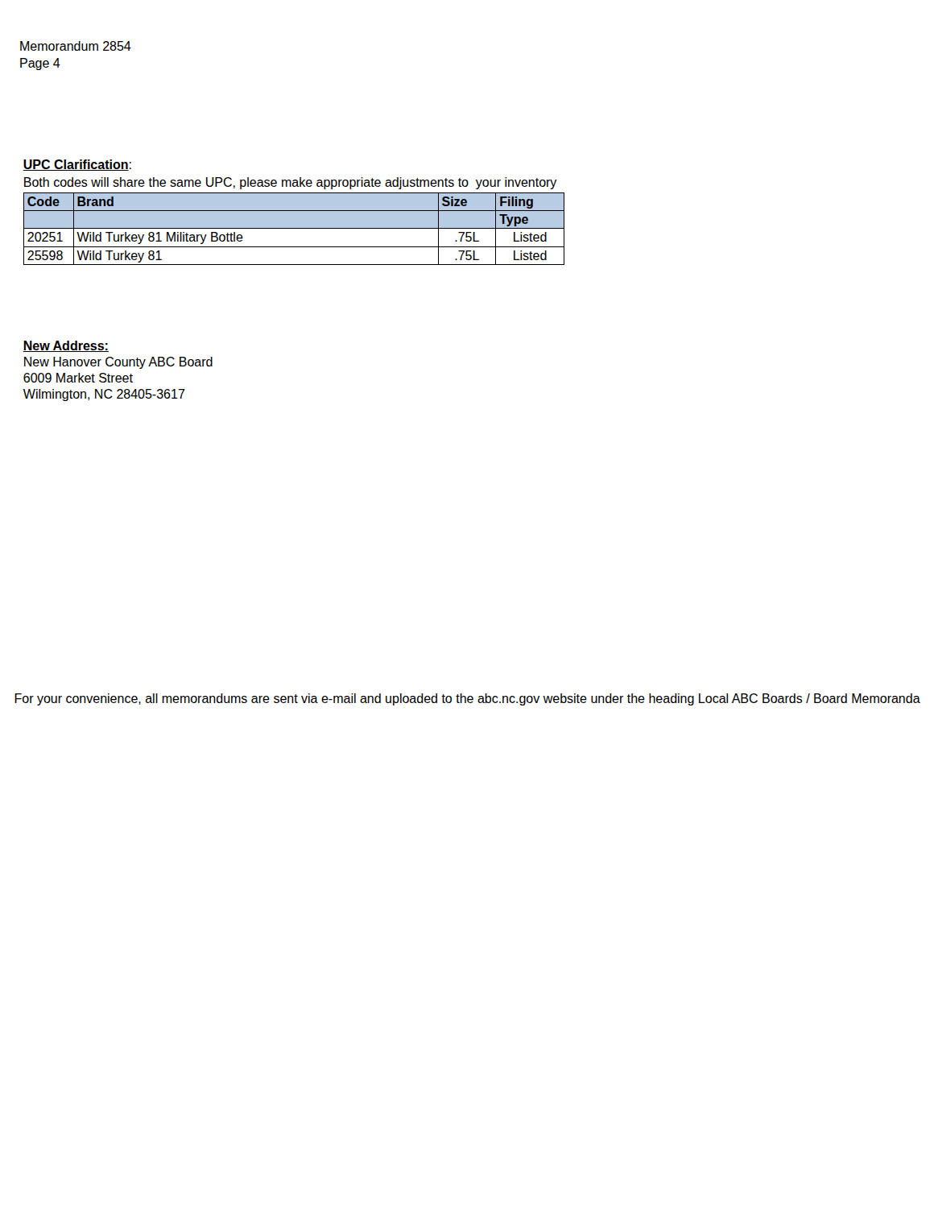Memorandum 2854
Page 4
UPC Clarification:
Both codes will share the same UPC, please make appropriate adjustments to your inventory
| Code | Brand | Size | Filing |
| --- | --- | --- | --- |
| | | | Type |
| 20251 | Wild Turkey 81 Military Bottle | .75L | Listed |
| 25598 | Wild Turkey 81 | .75L | Listed |
New Address:
New Hanover County ABC Board
6009 Market Street
Wilmington, NC 28405-3617
For your convenience, all memorandums are sent via e-mail and uploaded to the abc.nc.gov website under the heading Local ABC Boards / Board Memoranda